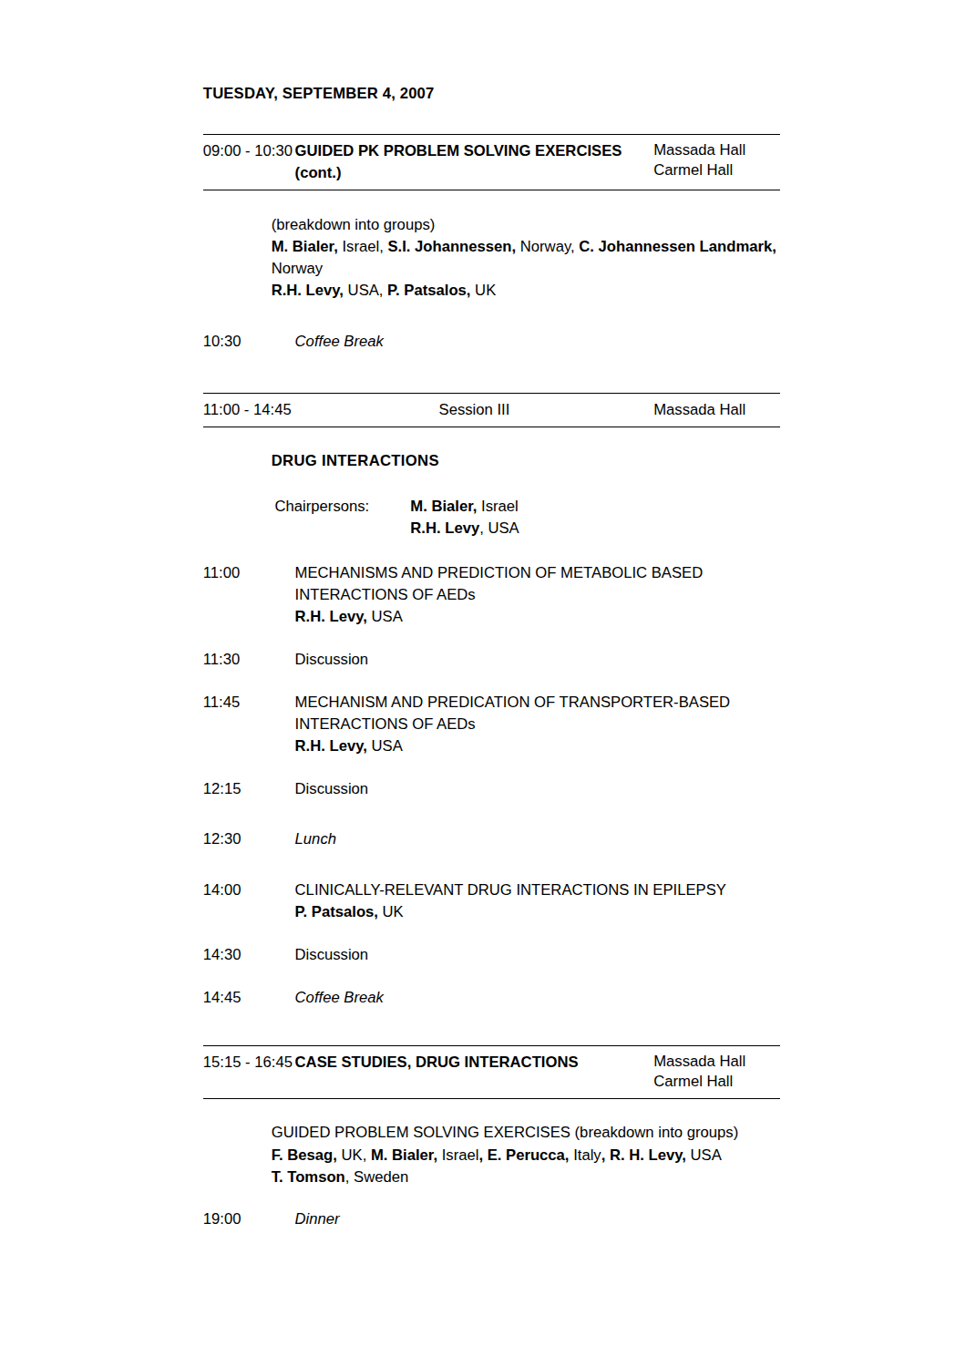TUESDAY, SEPTEMBER 4, 2007
| 09:00 - 10:30 | GUIDED PK PROBLEM SOLVING EXERCISES (cont.) | Massada Hall Carmel Hall |
(breakdown into groups)
M. Bialer, Israel, S.I. Johannessen, Norway, C. Johannessen Landmark, Norway
R.H. Levy, USA, P. Patsalos, UK
| 10:30 | Coffee Break | |
| 11:00 - 14:45 | Session III | Massada Hall |
DRUG INTERACTIONS
Chairpersons: M. Bialer, Israel
R.H. Levy, USA
| 11:00 | MECHANISMS AND PREDICTION OF METABOLIC BASED INTERACTIONS OF AEDs R.H. Levy, USA |
| 11:30 | Discussion |
| 11:45 | MECHANISM AND PREDICATION OF TRANSPORTER-BASED INTERACTIONS OF AEDs R.H. Levy, USA |
| 12:15 | Discussion |
| 12:30 | Lunch |
| 14:00 | CLINICALLY-RELEVANT DRUG INTERACTIONS IN EPILEPSY P. Patsalos, UK |
| 14:30 | Discussion |
| 14:45 | Coffee Break |
| 15:15 - 16:45 | CASE STUDIES, DRUG INTERACTIONS | Massada Hall Carmel Hall |
GUIDED PROBLEM SOLVING EXERCISES (breakdown into groups)
F. Besag, UK, M. Bialer, Israel, E. Perucca, Italy, R. H. Levy, USA
T. Tomson, Sweden
| 19:00 | Dinner |